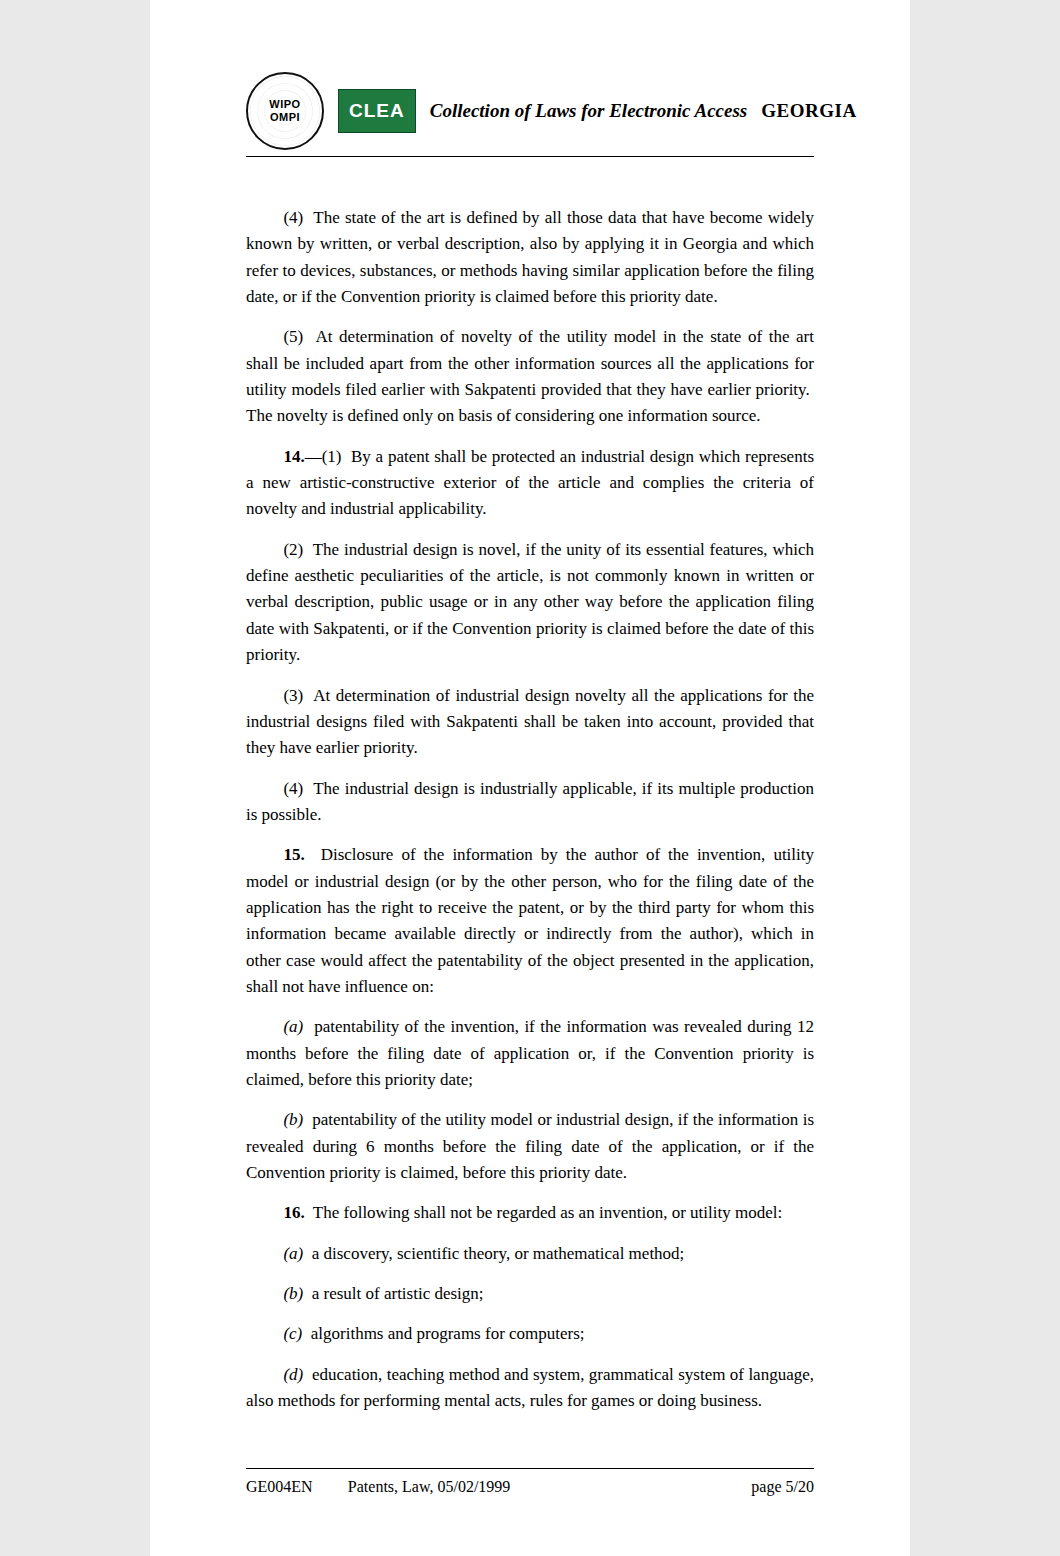WIPO OMPI
CLEA
Collection of Laws for Electronic Access
GEORGIA
(4) The state of the art is defined by all those data that have become widely known by written, or verbal description, also by applying it in Georgia and which refer to devices, substances, or methods having similar application before the filing date, or if the Convention priority is claimed before this priority date.
(5) At determination of novelty of the utility model in the state of the art shall be included apart from the other information sources all the applications for utility models filed earlier with Sakpatenti provided that they have earlier priority. The novelty is defined only on basis of considering one information source.
14.—(1) By a patent shall be protected an industrial design which represents a new artistic-constructive exterior of the article and complies the criteria of novelty and industrial applicability.
(2) The industrial design is novel, if the unity of its essential features, which define aesthetic peculiarities of the article, is not commonly known in written or verbal description, public usage or in any other way before the application filing date with Sakpatenti, or if the Convention priority is claimed before the date of this priority.
(3) At determination of industrial design novelty all the applications for the industrial designs filed with Sakpatenti shall be taken into account, provided that they have earlier priority.
(4) The industrial design is industrially applicable, if its multiple production is possible.
15. Disclosure of the information by the author of the invention, utility model or industrial design (or by the other person, who for the filing date of the application has the right to receive the patent, or by the third party for whom this information became available directly or indirectly from the author), which in other case would affect the patentability of the object presented in the application, shall not have influence on:
(a) patentability of the invention, if the information was revealed during 12 months before the filing date of application or, if the Convention priority is claimed, before this priority date;
(b) patentability of the utility model or industrial design, if the information is revealed during 6 months before the filing date of the application, or if the Convention priority is claimed, before this priority date.
16. The following shall not be regarded as an invention, or utility model:
(a) a discovery, scientific theory, or mathematical method;
(b) a result of artistic design;
(c) algorithms and programs for computers;
(d) education, teaching method and system, grammatical system of language, also methods for performing mental acts, rules for games or doing business.
GE004ENPatents, Law, 05/02/1999
page 5/20